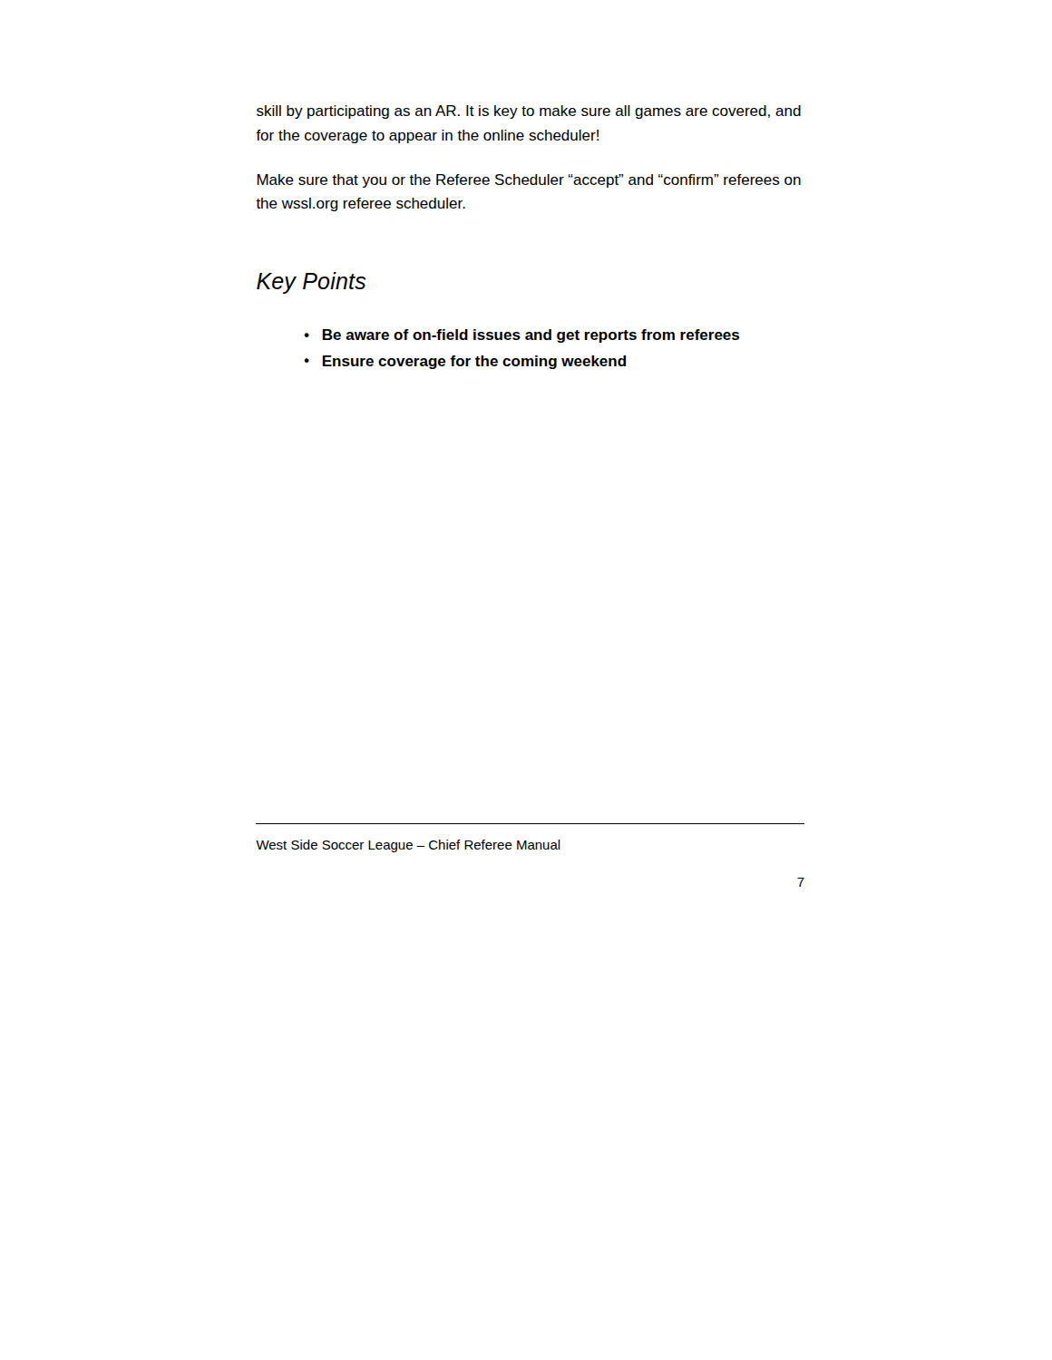skill by participating as an AR. It is key to make sure all games are covered, and for the coverage to appear in the online scheduler!
Make sure that you or the Referee Scheduler “accept” and “confirm” referees on the wssl.org referee scheduler.
Key Points
Be aware of on-field issues and get reports from referees
Ensure coverage for the coming weekend
West Side Soccer League – Chief Referee Manual
7